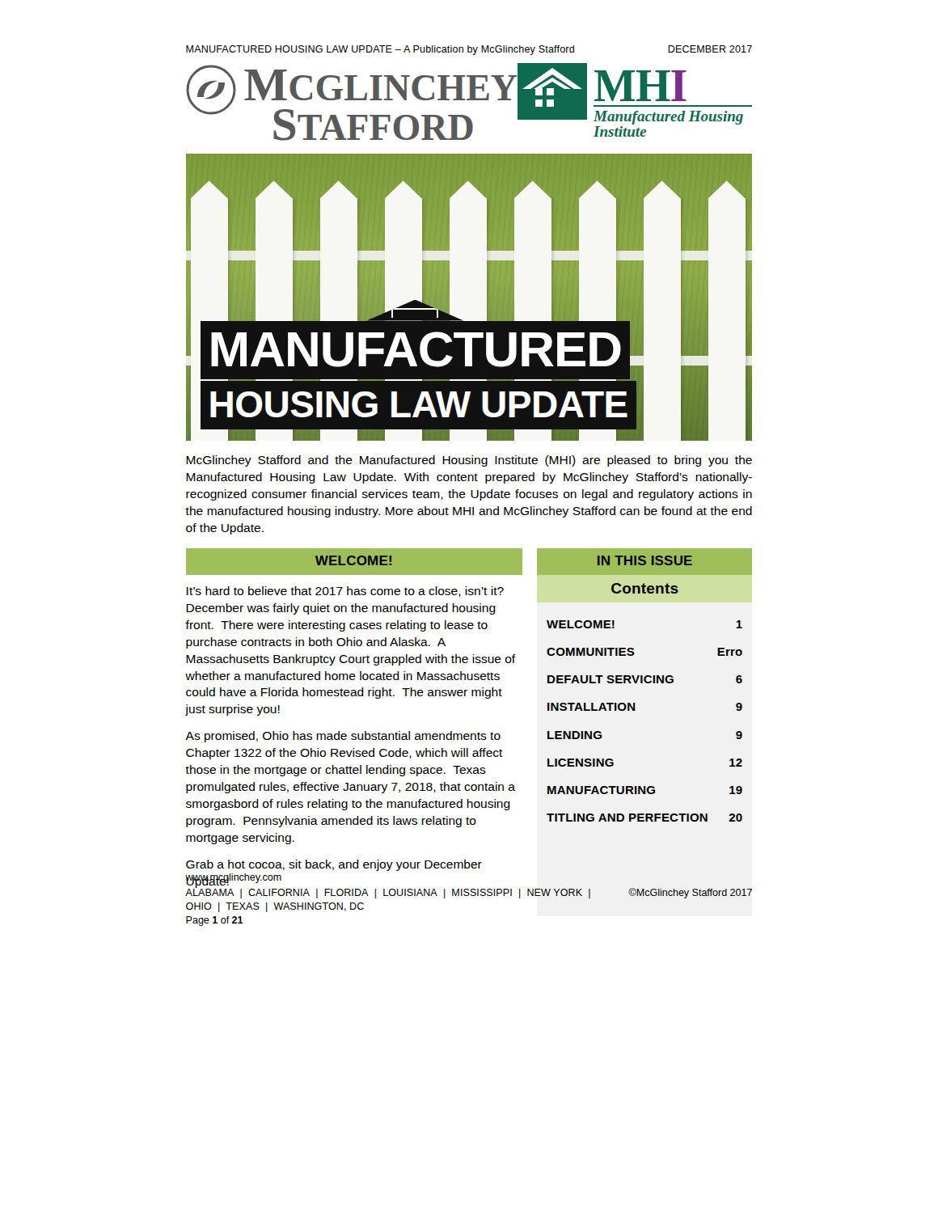MANUFACTURED HOUSING LAW UPDATE – A Publication by McGlinchey Stafford
DECEMBER 2017
MCGLINCHEY STAFFORD
MHI Manufactured Housing Institute
MANUFACTURED HOUSING LAW UPDATE
McGlinchey Stafford and the Manufactured Housing Institute (MHI) are pleased to bring you the Manufactured Housing Law Update. With content prepared by McGlinchey Stafford’s nationally-recognized consumer financial services team, the Update focuses on legal and regulatory actions in the manufactured housing industry. More about MHI and McGlinchey Stafford can be found at the end of the Update.
WELCOME!
It’s hard to believe that 2017 has come to a close, isn’t it? December was fairly quiet on the manufactured housing front. There were interesting cases relating to lease to purchase contracts in both Ohio and Alaska. A Massachusetts Bankruptcy Court grappled with the issue of whether a manufactured home located in Massachusetts could have a Florida homestead right. The answer might just surprise you!
As promised, Ohio has made substantial amendments to Chapter 1322 of the Ohio Revised Code, which will affect those in the mortgage or chattel lending space. Texas promulgated rules, effective January 7, 2018, that contain a smorgasbord of rules relating to the manufactured housing program. Pennsylvania amended its laws relating to mortgage servicing.
Grab a hot cocoa, sit back, and enjoy your December Update!
IN THIS ISSUE
Contents
WELCOME!1
COMMUNITIES Erro
DEFAULT SERVICING 6
INSTALLATION 9
LENDING 9
LICENSING 12
MANUFACTURING 19
TITLING AND PERFECTION 20
www.mcglinchey.com
ALABAMA | CALIFORNIA | FLORIDA | LOUISIANA | MISSISSIPPI | NEW YORK | OHIO | TEXAS | WASHINGTON, DC
©McGlinchey Stafford 2017
Page 1 of 21